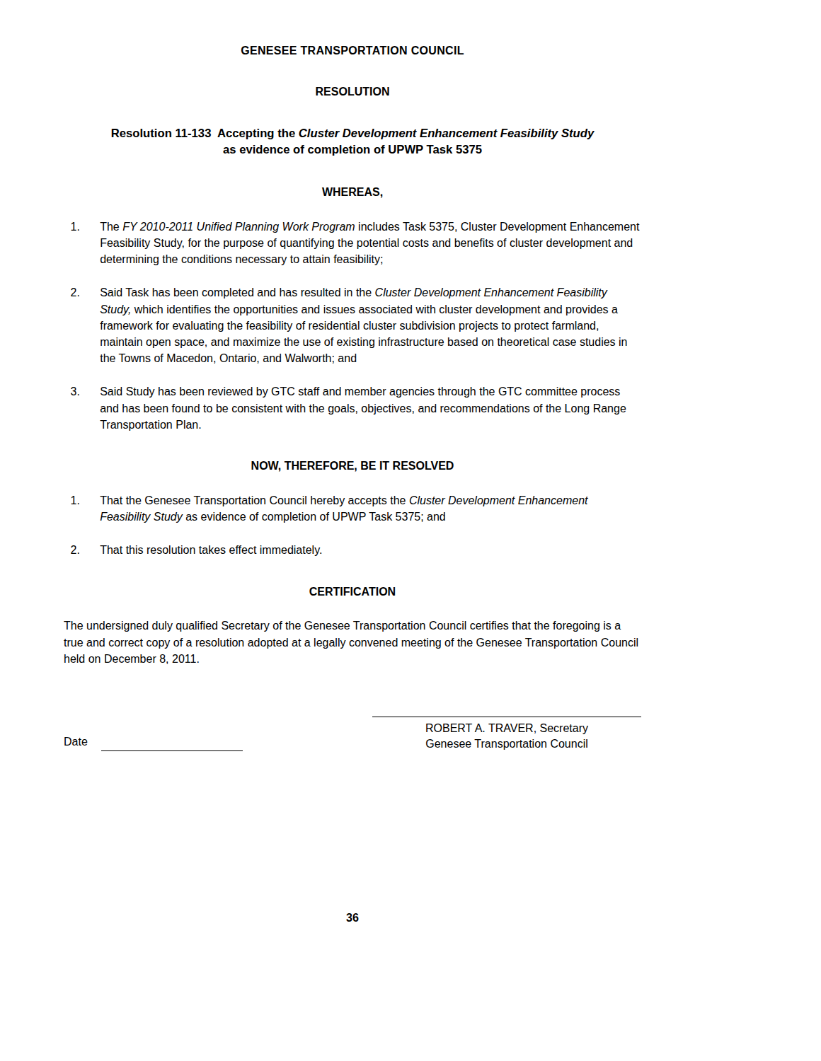GENESEE TRANSPORTATION COUNCIL
RESOLUTION
Resolution 11-133 Accepting the Cluster Development Enhancement Feasibility Study
as evidence of completion of UPWP Task 5375
WHEREAS,
The FY 2010-2011 Unified Planning Work Program includes Task 5375, Cluster Development Enhancement Feasibility Study, for the purpose of quantifying the potential costs and benefits of cluster development and determining the conditions necessary to attain feasibility;
Said Task has been completed and has resulted in the Cluster Development Enhancement Feasibility Study, which identifies the opportunities and issues associated with cluster development and provides a framework for evaluating the feasibility of residential cluster subdivision projects to protect farmland, maintain open space, and maximize the use of existing infrastructure based on theoretical case studies in the Towns of Macedon, Ontario, and Walworth; and
Said Study has been reviewed by GTC staff and member agencies through the GTC committee process and has been found to be consistent with the goals, objectives, and recommendations of the Long Range Transportation Plan.
NOW, THEREFORE, BE IT RESOLVED
That the Genesee Transportation Council hereby accepts the Cluster Development Enhancement Feasibility Study as evidence of completion of UPWP Task 5375; and
That this resolution takes effect immediately.
CERTIFICATION
The undersigned duly qualified Secretary of the Genesee Transportation Council certifies that the foregoing is a true and correct copy of a resolution adopted at a legally convened meeting of the Genesee Transportation Council held on December 8, 2011.
Date
ROBERT A. TRAVER, Secretary
Genesee Transportation Council
36